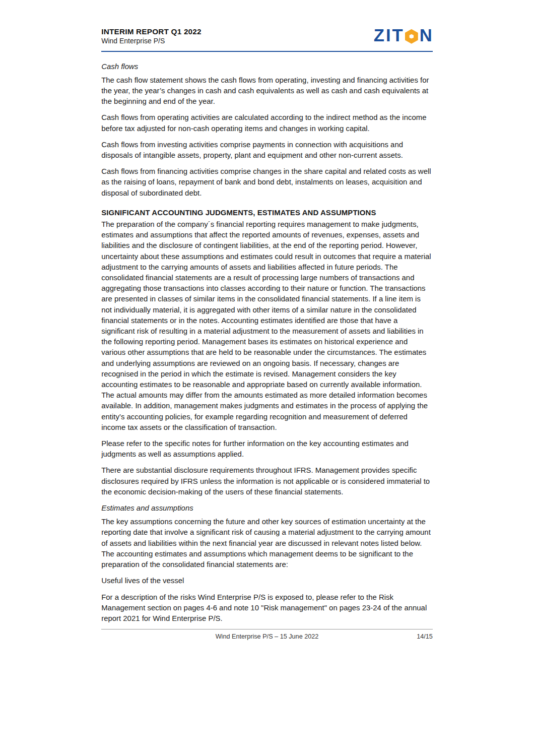INTERIM REPORT Q1 2022
Wind Enterprise P/S
ZIT N
Cash flows
The cash flow statement shows the cash flows from operating, investing and financing activities for the year, the year’s changes in cash and cash equivalents as well as cash and cash equivalents at the beginning and end of the year.
Cash flows from operating activities are calculated according to the indirect method as the income before tax adjusted for non-cash operating items and changes in working capital.
Cash flows from investing activities comprise payments in connection with acquisitions and disposals of intangible assets, property, plant and equipment and other non-current assets.
Cash flows from financing activities comprise changes in the share capital and related costs as well as the raising of loans, repayment of bank and bond debt, instalments on leases, acquisition and disposal of subordinated debt.
SIGNIFICANT ACCOUNTING JUDGMENTS, ESTIMATES AND ASSUMPTIONS
The preparation of the company´s financial reporting requires management to make judgments, estimates and assumptions that affect the reported amounts of revenues, expenses, assets and liabilities and the disclosure of contingent liabilities, at the end of the reporting period. However, uncertainty about these assumptions and estimates could result in outcomes that require a material adjustment to the carrying amounts of assets and liabilities affected in future periods. The consolidated financial statements are a result of processing large numbers of transactions and aggregating those transactions into classes according to their nature or function. The transactions are presented in classes of similar items in the consolidated financial statements. If a line item is not individually material, it is aggregated with other items of a similar nature in the consolidated financial statements or in the notes. Accounting estimates identified are those that have a significant risk of resulting in a material adjustment to the measurement of assets and liabilities in the following reporting period. Management bases its estimates on historical experience and various other assumptions that are held to be reasonable under the circumstances. The estimates and underlying assumptions are reviewed on an ongoing basis. If necessary, changes are recognised in the period in which the estimate is revised. Management considers the key accounting estimates to be reasonable and appropriate based on currently available information. The actual amounts may differ from the amounts estimated as more detailed information becomes available. In addition, management makes judgments and estimates in the process of applying the entity’s accounting policies, for example regarding recognition and measurement of deferred income tax assets or the classification of transaction.
Please refer to the specific notes for further information on the key accounting estimates and judgments as well as assumptions applied.
There are substantial disclosure requirements throughout IFRS. Management provides specific disclosures required by IFRS unless the information is not applicable or is considered immaterial to the economic decision-making of the users of these financial statements.
Estimates and assumptions
The key assumptions concerning the future and other key sources of estimation uncertainty at the reporting date that involve a significant risk of causing a material adjustment to the carrying amount of assets and liabilities within the next financial year are discussed in relevant notes listed below. The accounting estimates and assumptions which management deems to be significant to the preparation of the consolidated financial statements are:
Useful lives of the vessel
For a description of the risks Wind Enterprise P/S is exposed to, please refer to the Risk Management section on pages 4-6 and note 10 "Risk management" on pages 23-24 of the annual report 2021 for Wind Enterprise P/S.
Wind Enterprise P/S – 15 June 2022
14/15